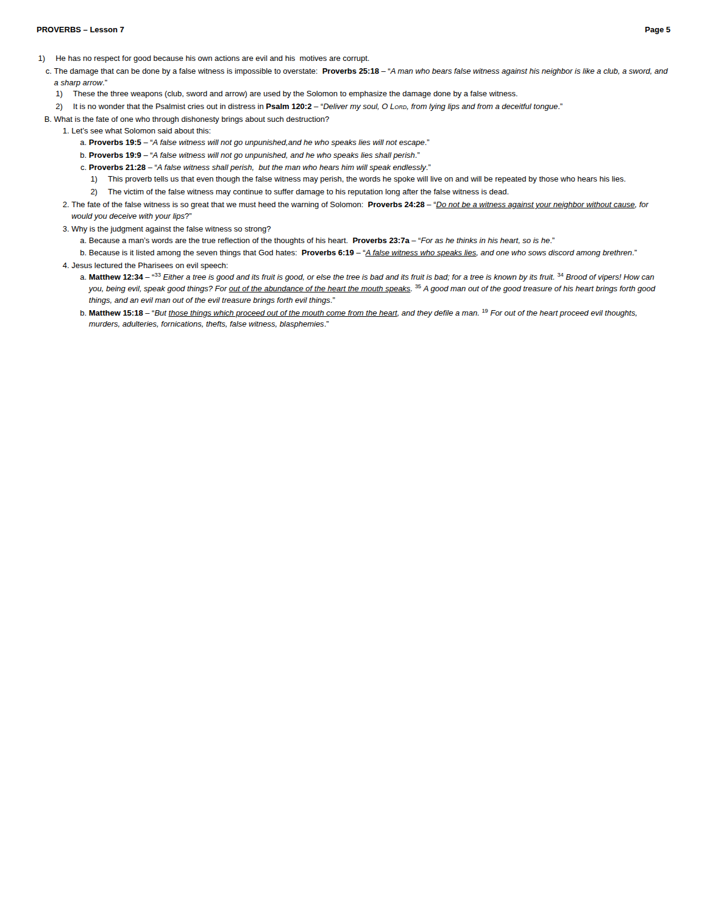PROVERBS – Lesson 7 Page 5
He has no respect for good because his own actions are evil and his motives are corrupt.
The damage that can be done by a false witness is impossible to overstate: Proverbs 25:18 – “A man who bears false witness against his neighbor is like a club, a sword, and a sharp arrow.”
These the three weapons (club, sword and arrow) are used by the Solomon to emphasize the damage done by a false witness.
It is no wonder that the Psalmist cries out in distress in Psalm 120:2 – “Deliver my soul, O Lord, from lying lips and from a deceitful tongue.”
What is the fate of one who through dishonesty brings about such destruction?
Let’s see what Solomon said about this:
Proverbs 19:5 – “A false witness will not go unpunished,and he who speaks lies will not escape.”
Proverbs 19:9 – “A false witness will not go unpunished, and he who speaks lies shall perish.”
Proverbs 21:28 – “A false witness shall perish, but the man who hears him will speak endlessly.”
This proverb tells us that even though the false witness may perish, the words he spoke will live on and will be repeated by those who hears his lies.
The victim of the false witness may continue to suffer damage to his reputation long after the false witness is dead.
The fate of the false witness is so great that we must heed the warning of Solomon: Proverbs 24:28 – “Do not be a witness against your neighbor without cause, for would you deceive with your lips?”
Why is the judgment against the false witness so strong?
Because a man’s words are the true reflection of the thoughts of his heart. Proverbs 23:7a – “For as he thinks in his heart, so is he.”
Because is it listed among the seven things that God hates: Proverbs 6:19 – “A false witness who speaks lies, and one who sows discord among brethren.”
Jesus lectured the Pharisees on evil speech:
Matthew 12:34 – “33 Either a tree is good and its fruit is good, or else the tree is bad and its fruit is bad; for a tree is known by its fruit. 34 Brood of vipers! How can you, being evil, speak good things? For out of the abundance of the heart the mouth speaks. 35 A good man out of the good treasure of his heart brings forth good things, and an evil man out of the evil treasure brings forth evil things.”
Matthew 15:18 – “But those things which proceed out of the mouth come from the heart, and they defile a man. 19 For out of the heart proceed evil thoughts, murders, adulteries, fornications, thefts, false witness, blasphemies.”